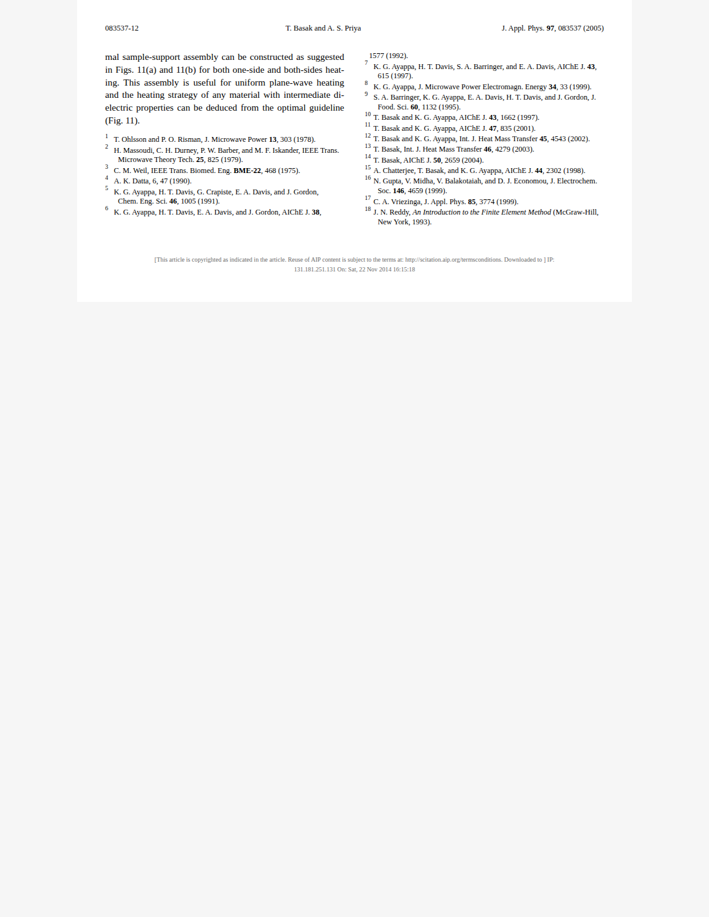083537-12 T. Basak and A. S. Priya J. Appl. Phys. 97, 083537 (2005)
mal sample-support assembly can be constructed as suggested in Figs. 11(a) and 11(b) for both one-side and both-sides heating. This assembly is useful for uniform plane-wave heating and the heating strategy of any material with intermediate dielectric properties can be deduced from the optimal guideline (Fig. 11).
1 T. Ohlsson and P. O. Risman, J. Microwave Power 13, 303 (1978).
2 H. Massoudi, C. H. Durney, P. W. Barber, and M. F. Iskander, IEEE Trans. Microwave Theory Tech. 25, 825 (1979).
3 C. M. Weil, IEEE Trans. Biomed. Eng. BME-22, 468 (1975).
4 A. K. Datta, 6, 47 (1990).
5 K. G. Ayappa, H. T. Davis, G. Crapiste, E. A. Davis, and J. Gordon, Chem. Eng. Sci. 46, 1005 (1991).
6 K. G. Ayappa, H. T. Davis, E. A. Davis, and J. Gordon, AIChE J. 38,
1577 (1992).
7 K. G. Ayappa, H. T. Davis, S. A. Barringer, and E. A. Davis, AIChE J. 43, 615 (1997).
8 K. G. Ayappa, J. Microwave Power Electromagn. Energy 34, 33 (1999).
9 S. A. Barringer, K. G. Ayappa, E. A. Davis, H. T. Davis, and J. Gordon, J. Food. Sci. 60, 1132 (1995).
10 T. Basak and K. G. Ayappa, AIChE J. 43, 1662 (1997).
11 T. Basak and K. G. Ayappa, AIChE J. 47, 835 (2001).
12 T. Basak and K. G. Ayappa, Int. J. Heat Mass Transfer 45, 4543 (2002).
13 T. Basak, Int. J. Heat Mass Transfer 46, 4279 (2003).
14 T. Basak, AIChE J. 50, 2659 (2004).
15 A. Chatterjee, T. Basak, and K. G. Ayappa, AIChE J. 44, 2302 (1998).
16 N. Gupta, V. Midha, V. Balakotaiah, and D. J. Economou, J. Electrochem. Soc. 146, 4659 (1999).
17 C. A. Vriezinga, J. Appl. Phys. 85, 3774 (1999).
18 J. N. Reddy, An Introduction to the Finite Element Method (McGraw-Hill, New York, 1993).
[This article is copyrighted as indicated in the article. Reuse of AIP content is subject to the terms at: http://scitation.aip.org/termsconditions. Downloaded to ] IP: 131.181.251.131 On: Sat, 22 Nov 2014 16:15:18